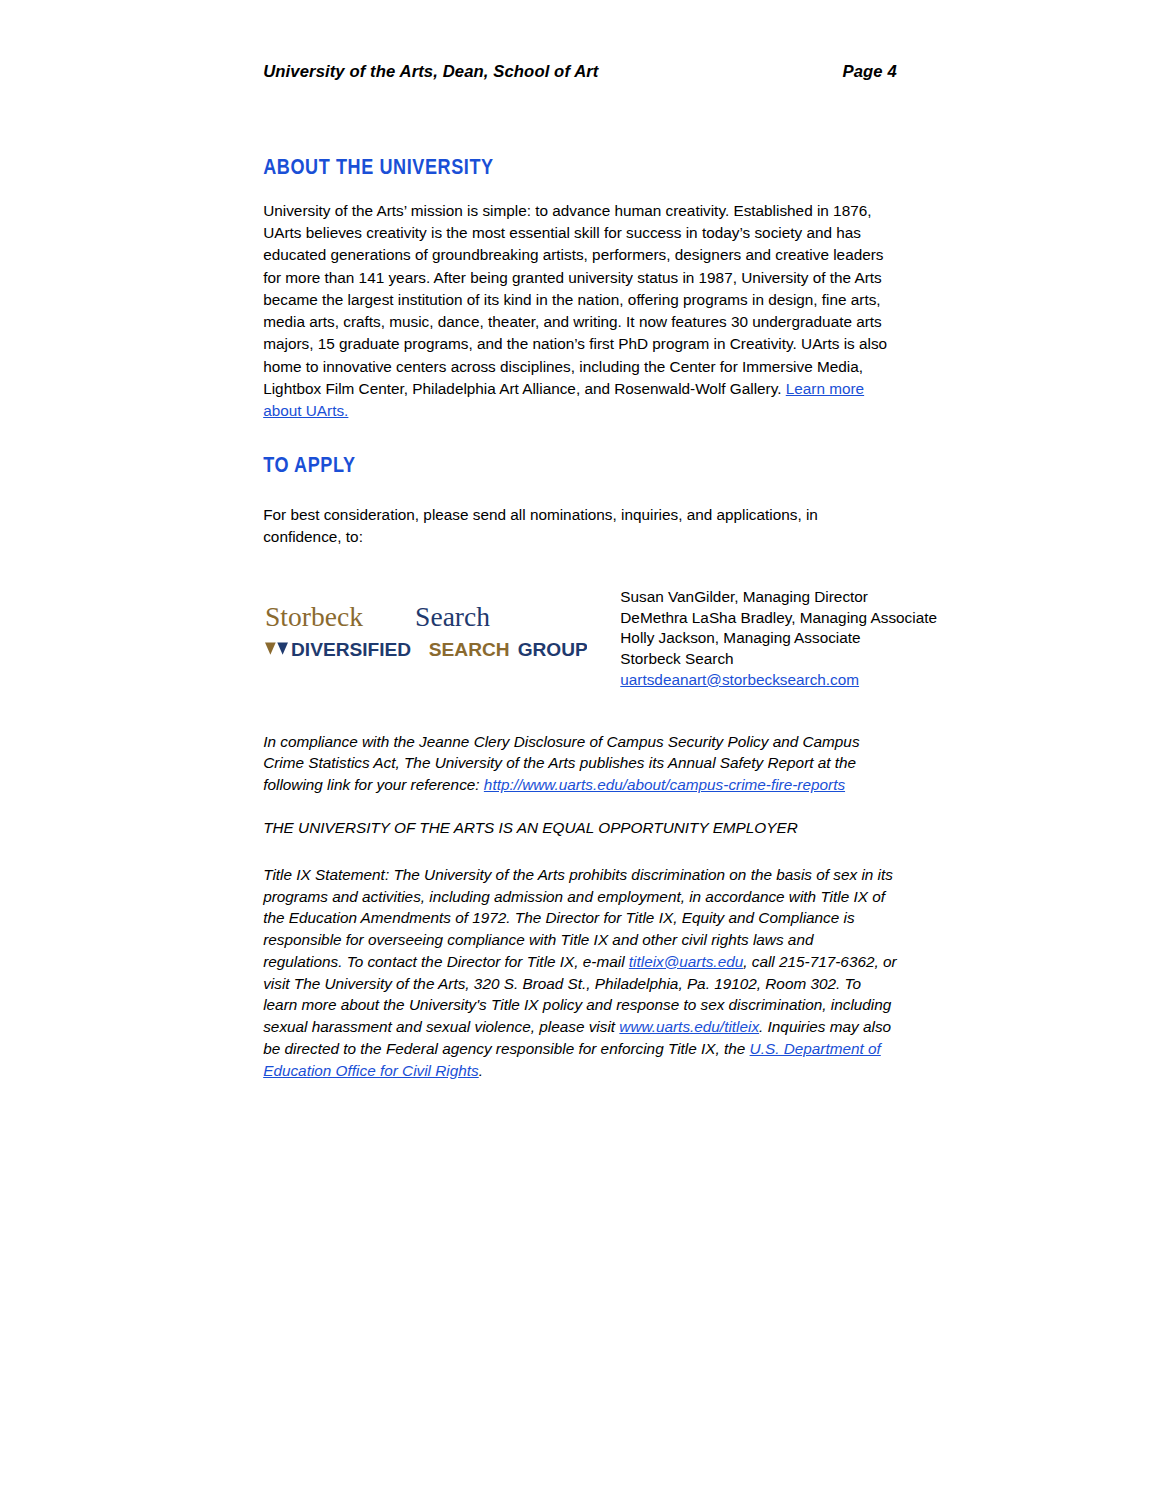University of the Arts, Dean, School of Art Page 4
About the University
University of the Arts’ mission is simple: to advance human creativity. Established in 1876, UArts believes creativity is the most essential skill for success in today’s society and has educated generations of groundbreaking artists, performers, designers and creative leaders for more than 141 years. After being granted university status in 1987, University of the Arts became the largest institution of its kind in the nation, offering programs in design, fine arts, media arts, crafts, music, dance, theater, and writing. It now features 30 undergraduate arts majors, 15 graduate programs, and the nation’s first PhD program in Creativity. UArts is also home to innovative centers across disciplines, including the Center for Immersive Media, Lightbox Film Center, Philadelphia Art Alliance, and Rosenwald-Wolf Gallery. Learn more about UArts.
To Apply
For best consideration, please send all nominations, inquiries, and applications, in confidence, to:
Storbeck Search DIVERSIFIED SEARCH GROUP
Susan VanGilder, Managing Director
DeMethra LaSha Bradley, Managing Associate
Holly Jackson, Managing Associate
Storbeck Search
uartsdeanart@storbecksearch.com
In compliance with the Jeanne Clery Disclosure of Campus Security Policy and Campus Crime Statistics Act, The University of the Arts publishes its Annual Safety Report at the following link for your reference: http://www.uarts.edu/about/campus-crime-fire-reports
THE UNIVERSITY OF THE ARTS IS AN EQUAL OPPORTUNITY EMPLOYER
Title IX Statement: The University of the Arts prohibits discrimination on the basis of sex in its programs and activities, including admission and employment, in accordance with Title IX of the Education Amendments of 1972. The Director for Title IX, Equity and Compliance is responsible for overseeing compliance with Title IX and other civil rights laws and regulations. To contact the Director for Title IX, e-mail titleix@uarts.edu, call 215-717-6362, or visit The University of the Arts, 320 S. Broad St., Philadelphia, Pa. 19102, Room 302. To learn more about the University's Title IX policy and response to sex discrimination, including sexual harassment and sexual violence, please visit www.uarts.edu/titleix. Inquiries may also be directed to the Federal agency responsible for enforcing Title IX, the U.S. Department of Education Office for Civil Rights.